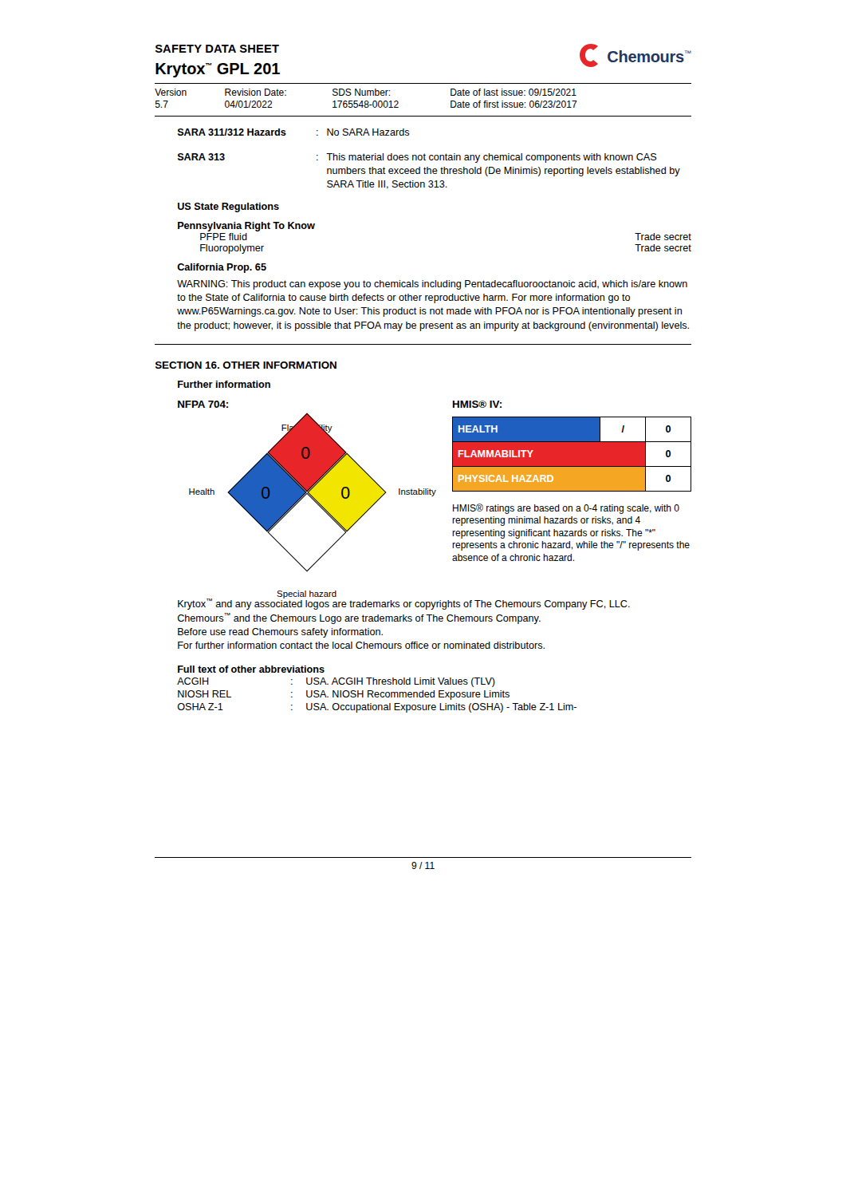SAFETY DATA SHEET
Krytox™ GPL 201
Chemours™
| Version 5.7 | Revision Date: 04/01/2022 | SDS Number: 1765548-00012 | Date of last issue: 09/15/2021 Date of first issue: 06/23/2017 |
| SARA 311/312 Hazards | : | No SARA Hazards |
| SARA 313 | : | This material does not contain any chemical components with known CAS numbers that exceed the threshold (De Minimis) reporting levels established by SARA Title III, Section 313. |
US State Regulations
Pennsylvania Right To Know
PFPE fluid Trade secret
Fluoropolymer Trade secret
California Prop. 65
WARNING: This product can expose you to chemicals including Pentadecafluorooctanoic acid, which is/are known to the State of California to cause birth defects or other reproductive harm. For more information go to www.P65Warnings.ca.gov. Note to User: This product is not made with PFOA nor is PFOA intentionally present in the product; however, it is possible that PFOA may be present as an impurity at background (environmental) levels.
SECTION 16. OTHER INFORMATION
Further information
NFPA 704:
Flammability
0
0
0
Health
Instability
Special hazard
HMIS® IV:
| HEALTH | / | 0 |
| FLAMMABILITY | 0 |
| PHYSICAL HAZARD | 0 |
HMIS® ratings are based on a 0-4 rating scale, with 0 representing minimal hazards or risks, and 4 representing significant hazards or risks. The "*" represents a chronic hazard, while the "/" represents the absence of a chronic hazard.
Krytox™ and any associated logos are trademarks or copyrights of The Chemours Company FC, LLC.
Chemours™ and the Chemours Logo are trademarks of The Chemours Company.
Before use read Chemours safety information.
For further information contact the local Chemours office or nominated distributors.
Full text of other abbreviations
| ACGIH | : | USA. ACGIH Threshold Limit Values (TLV) |
| NIOSH REL | : | USA. NIOSH Recommended Exposure Limits |
| OSHA Z-1 | : | USA. Occupational Exposure Limits (OSHA) - Table Z-1 Lim- |
9 / 11